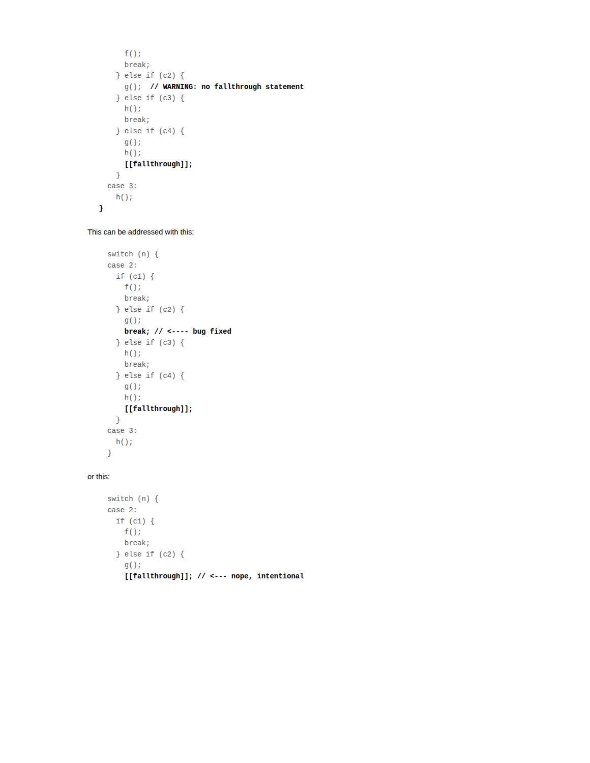f();
      break;
    } else if (c2) {
      g();  // WARNING: no fallthrough statement
    } else if (c3) {
      h();
      break;
    } else if (c4) {
      g();
      h();
      [[fallthrough]];
    }
  case 3:
    h();
}
This can be addressed with this:
  switch (n) {
  case 2:
    if (c1) {
      f();
      break;
    } else if (c2) {
      g();
      break; // <---- bug fixed
    } else if (c3) {
      h();
      break;
    } else if (c4) {
      g();
      h();
      [[fallthrough]];
    }
  case 3:
    h();
  }
or this:
  switch (n) {
  case 2:
    if (c1) {
      f();
      break;
    } else if (c2) {
      g();
      [[fallthrough]]; // <--- nope, intentional